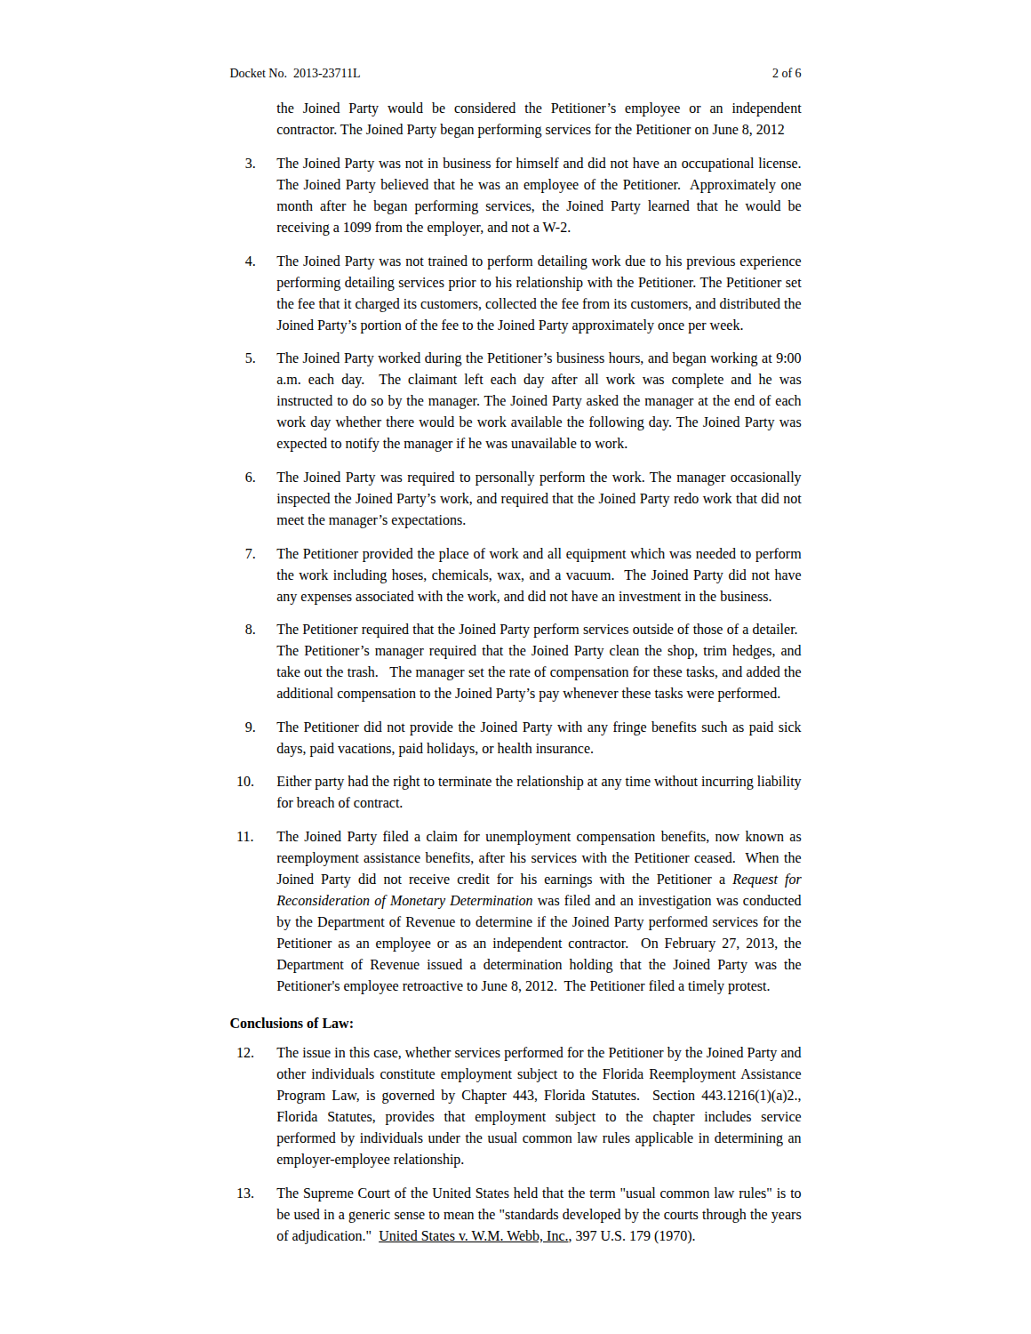Docket No. 2013-23711L
2 of 6
the Joined Party would be considered the Petitioner’s employee or an independent contractor. The Joined Party began performing services for the Petitioner on June 8, 2012
The Joined Party was not in business for himself and did not have an occupational license. The Joined Party believed that he was an employee of the Petitioner. Approximately one month after he began performing services, the Joined Party learned that he would be receiving a 1099 from the employer, and not a W-2.
The Joined Party was not trained to perform detailing work due to his previous experience performing detailing services prior to his relationship with the Petitioner. The Petitioner set the fee that it charged its customers, collected the fee from its customers, and distributed the Joined Party’s portion of the fee to the Joined Party approximately once per week.
The Joined Party worked during the Petitioner’s business hours, and began working at 9:00 a.m. each day. The claimant left each day after all work was complete and he was instructed to do so by the manager. The Joined Party asked the manager at the end of each work day whether there would be work available the following day. The Joined Party was expected to notify the manager if he was unavailable to work.
The Joined Party was required to personally perform the work. The manager occasionally inspected the Joined Party’s work, and required that the Joined Party redo work that did not meet the manager’s expectations.
The Petitioner provided the place of work and all equipment which was needed to perform the work including hoses, chemicals, wax, and a vacuum. The Joined Party did not have any expenses associated with the work, and did not have an investment in the business.
The Petitioner required that the Joined Party perform services outside of those of a detailer. The Petitioner’s manager required that the Joined Party clean the shop, trim hedges, and take out the trash. The manager set the rate of compensation for these tasks, and added the additional compensation to the Joined Party’s pay whenever these tasks were performed.
The Petitioner did not provide the Joined Party with any fringe benefits such as paid sick days, paid vacations, paid holidays, or health insurance.
Either party had the right to terminate the relationship at any time without incurring liability for breach of contract.
The Joined Party filed a claim for unemployment compensation benefits, now known as reemployment assistance benefits, after his services with the Petitioner ceased. When the Joined Party did not receive credit for his earnings with the Petitioner a Request for Reconsideration of Monetary Determination was filed and an investigation was conducted by the Department of Revenue to determine if the Joined Party performed services for the Petitioner as an employee or as an independent contractor. On February 27, 2013, the Department of Revenue issued a determination holding that the Joined Party was the Petitioner's employee retroactive to June 8, 2012. The Petitioner filed a timely protest.
Conclusions of Law:
The issue in this case, whether services performed for the Petitioner by the Joined Party and other individuals constitute employment subject to the Florida Reemployment Assistance Program Law, is governed by Chapter 443, Florida Statutes. Section 443.1216(1)(a)2., Florida Statutes, provides that employment subject to the chapter includes service performed by individuals under the usual common law rules applicable in determining an employer-employee relationship.
The Supreme Court of the United States held that the term "usual common law rules" is to be used in a generic sense to mean the "standards developed by the courts through the years of adjudication." United States v. W.M. Webb, Inc., 397 U.S. 179 (1970).